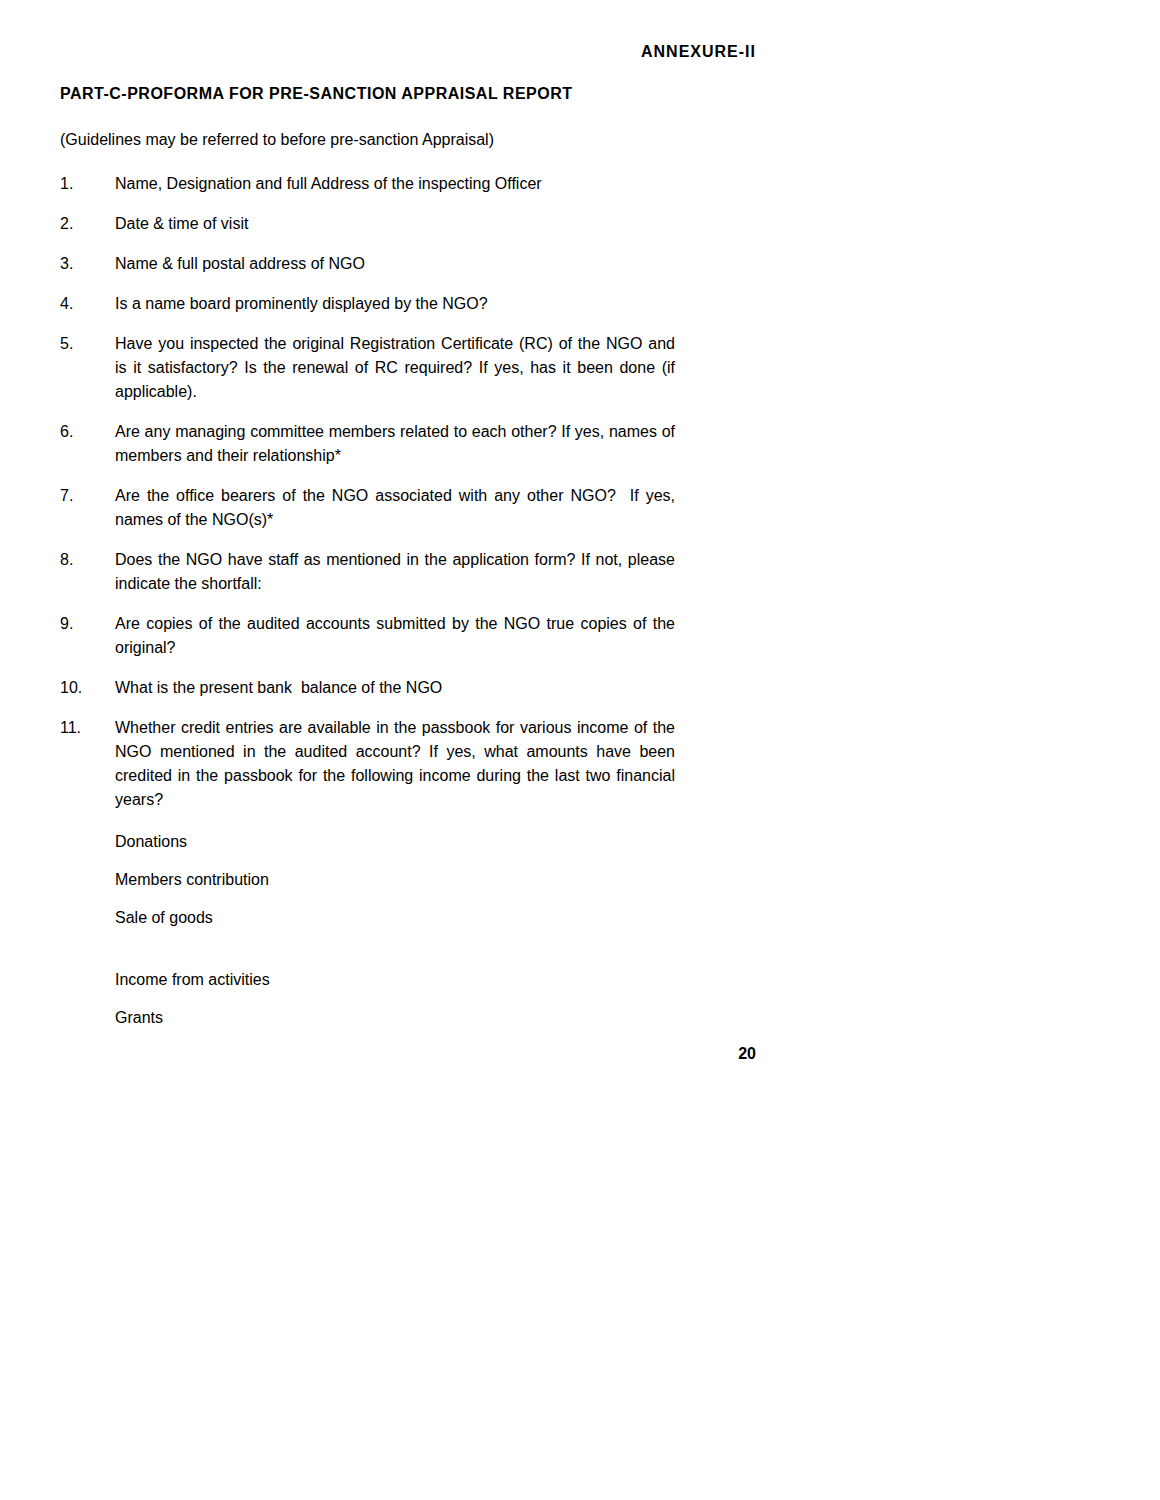ANNEXURE-II
PART-C-PROFORMA FOR PRE-SANCTION APPRAISAL REPORT
(Guidelines may be referred to before pre-sanction Appraisal)
1. Name, Designation and full Address of the inspecting Officer
2. Date & time of visit
3. Name & full postal address of NGO
4. Is a name board prominently displayed by the NGO?
5. Have you inspected the original Registration Certificate (RC) of the NGO and is it satisfactory? Is the renewal of RC required? If yes, has it been done (if applicable).
6. Are any managing committee members related to each other? If yes, names of members and their relationship*
7. Are the office bearers of the NGO associated with any other NGO? If yes, names of the NGO(s)*
8. Does the NGO have staff as mentioned in the application form? If not, please indicate the shortfall:
9. Are copies of the audited accounts submitted by the NGO true copies of the original?
10. What is the present bank balance of the NGO
11. Whether credit entries are available in the passbook for various income of the NGO mentioned in the audited account? If yes, what amounts have been credited in the passbook for the following income during the last two financial years?
Donations
Members contribution
Sale of goods
Income from activities
Grants
20